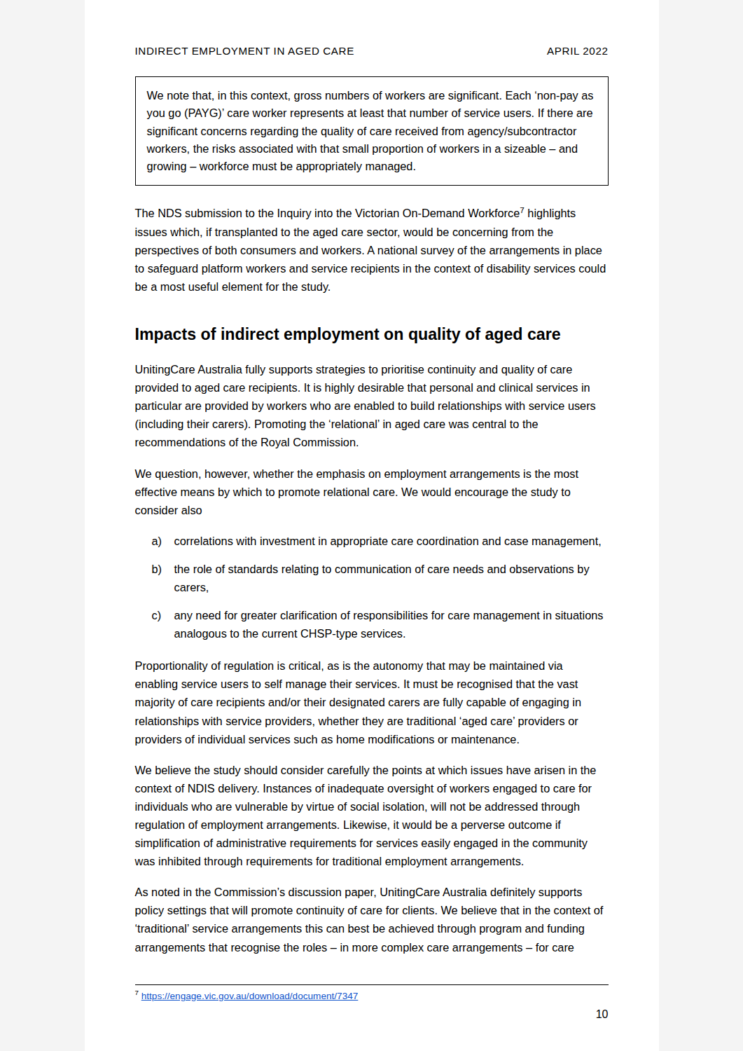Indirect Employment in Aged Care April 2022
We note that, in this context, gross numbers of workers are significant. Each ‘non-pay as you go (PAYG)’ care worker represents at least that number of service users. If there are significant concerns regarding the quality of care received from agency/subcontractor workers, the risks associated with that small proportion of workers in a sizeable – and growing – workforce must be appropriately managed.
The NDS submission to the Inquiry into the Victorian On-Demand Workforce7 highlights issues which, if transplanted to the aged care sector, would be concerning from the perspectives of both consumers and workers. A national survey of the arrangements in place to safeguard platform workers and service recipients in the context of disability services could be a most useful element for the study.
Impacts of indirect employment on quality of aged care
UnitingCare Australia fully supports strategies to prioritise continuity and quality of care provided to aged care recipients. It is highly desirable that personal and clinical services in particular are provided by workers who are enabled to build relationships with service users (including their carers). Promoting the ‘relational’ in aged care was central to the recommendations of the Royal Commission.
We question, however, whether the emphasis on employment arrangements is the most effective means by which to promote relational care. We would encourage the study to consider also
correlations with investment in appropriate care coordination and case management,
the role of standards relating to communication of care needs and observations by carers,
any need for greater clarification of responsibilities for care management in situations analogous to the current CHSP-type services.
Proportionality of regulation is critical, as is the autonomy that may be maintained via enabling service users to self manage their services. It must be recognised that the vast majority of care recipients and/or their designated carers are fully capable of engaging in relationships with service providers, whether they are traditional ‘aged care’ providers or providers of individual services such as home modifications or maintenance.
We believe the study should consider carefully the points at which issues have arisen in the context of NDIS delivery. Instances of inadequate oversight of workers engaged to care for individuals who are vulnerable by virtue of social isolation, will not be addressed through regulation of employment arrangements. Likewise, it would be a perverse outcome if simplification of administrative requirements for services easily engaged in the community was inhibited through requirements for traditional employment arrangements.
As noted in the Commission’s discussion paper, UnitingCare Australia definitely supports policy settings that will promote continuity of care for clients. We believe that in the context of ‘traditional’ service arrangements this can best be achieved through program and funding arrangements that recognise the roles – in more complex care arrangements – for care
7 https://engage.vic.gov.au/download/document/7347
10